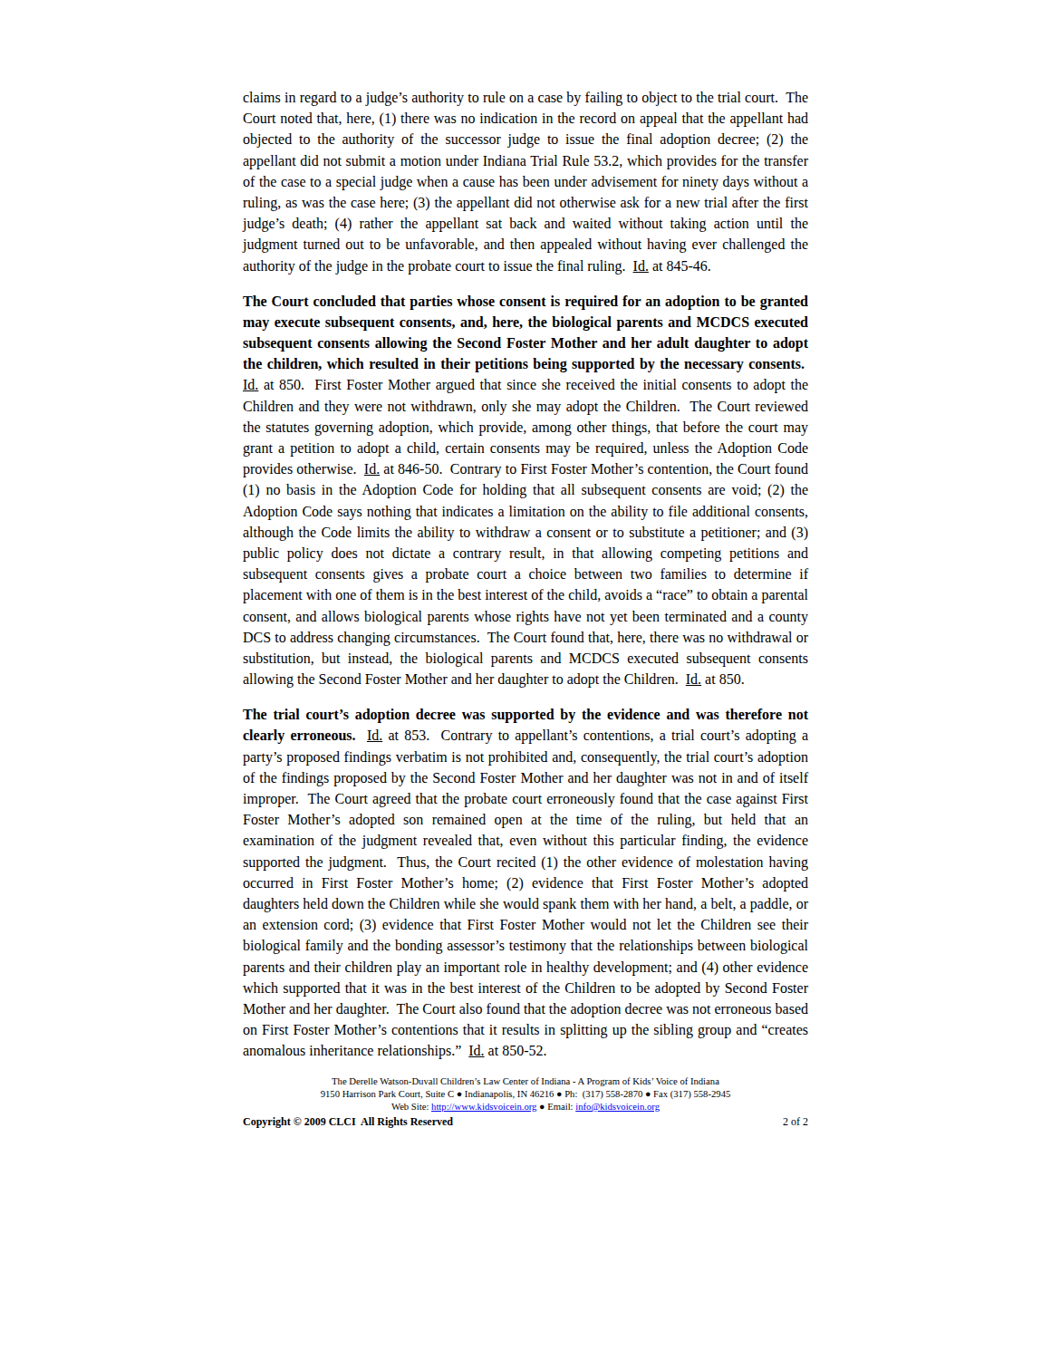claims in regard to a judge’s authority to rule on a case by failing to object to the trial court. The Court noted that, here, (1) there was no indication in the record on appeal that the appellant had objected to the authority of the successor judge to issue the final adoption decree; (2) the appellant did not submit a motion under Indiana Trial Rule 53.2, which provides for the transfer of the case to a special judge when a cause has been under advisement for ninety days without a ruling, as was the case here; (3) the appellant did not otherwise ask for a new trial after the first judge’s death; (4) rather the appellant sat back and waited without taking action until the judgment turned out to be unfavorable, and then appealed without having ever challenged the authority of the judge in the probate court to issue the final ruling. Id. at 845-46.
The Court concluded that parties whose consent is required for an adoption to be granted may execute subsequent consents, and, here, the biological parents and MCDCS executed subsequent consents allowing the Second Foster Mother and her adult daughter to adopt the children, which resulted in their petitions being supported by the necessary consents. Id. at 850. First Foster Mother argued that since she received the initial consents to adopt the Children and they were not withdrawn, only she may adopt the Children. The Court reviewed the statutes governing adoption, which provide, among other things, that before the court may grant a petition to adopt a child, certain consents may be required, unless the Adoption Code provides otherwise. Id. at 846-50. Contrary to First Foster Mother’s contention, the Court found (1) no basis in the Adoption Code for holding that all subsequent consents are void; (2) the Adoption Code says nothing that indicates a limitation on the ability to file additional consents, although the Code limits the ability to withdraw a consent or to substitute a petitioner; and (3) public policy does not dictate a contrary result, in that allowing competing petitions and subsequent consents gives a probate court a choice between two families to determine if placement with one of them is in the best interest of the child, avoids a “race” to obtain a parental consent, and allows biological parents whose rights have not yet been terminated and a county DCS to address changing circumstances. The Court found that, here, there was no withdrawal or substitution, but instead, the biological parents and MCDCS executed subsequent consents allowing the Second Foster Mother and her daughter to adopt the Children. Id. at 850.
The trial court’s adoption decree was supported by the evidence and was therefore not clearly erroneous. Id. at 853. Contrary to appellant’s contentions, a trial court’s adopting a party’s proposed findings verbatim is not prohibited and, consequently, the trial court’s adoption of the findings proposed by the Second Foster Mother and her daughter was not in and of itself improper. The Court agreed that the probate court erroneously found that the case against First Foster Mother’s adopted son remained open at the time of the ruling, but held that an examination of the judgment revealed that, even without this particular finding, the evidence supported the judgment. Thus, the Court recited (1) the other evidence of molestation having occurred in First Foster Mother’s home; (2) evidence that First Foster Mother’s adopted daughters held down the Children while she would spank them with her hand, a belt, a paddle, or an extension cord; (3) evidence that First Foster Mother would not let the Children see their biological family and the bonding assessor’s testimony that the relationships between biological parents and their children play an important role in healthy development; and (4) other evidence which supported that it was in the best interest of the Children to be adopted by Second Foster Mother and her daughter. The Court also found that the adoption decree was not erroneous based on First Foster Mother’s contentions that it results in splitting up the sibling group and “creates anomalous inheritance relationships.” Id. at 850-52.
The Derelle Watson-Duvall Children’s Law Center of Indiana - A Program of Kids’ Voice of Indiana
9150 Harrison Park Court, Suite C ● Indianapolis, IN 46216 ● Ph: (317) 558-2870 ● Fax (317) 558-2945
Web Site: http://www.kidsvoicein.org ● Email: info@kidsvoicein.org
Copyright © 2009 CLCI All Rights Reserved 2 of 2